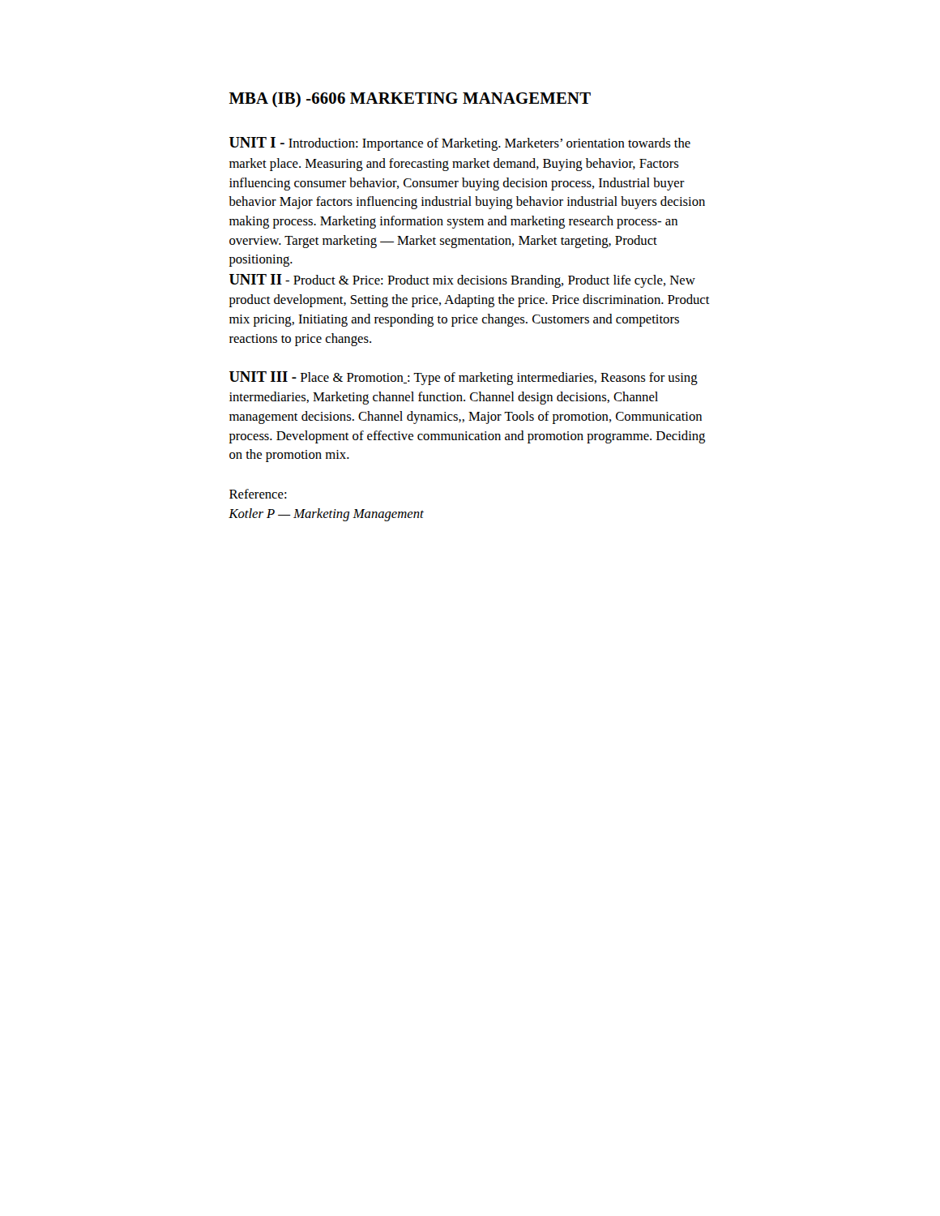MBA (IB) -6606 MARKETING MANAGEMENT
UNIT I - Introduction: Importance of Marketing. Marketers’ orientation towards the market place. Measuring and forecasting market demand, Buying behavior, Factors influencing consumer behavior, Consumer buying decision process, Industrial buyer behavior Major factors influencing industrial buying behavior industrial buyers decision making process. Marketing information system and marketing research process- an overview. Target marketing — Market segmentation, Market targeting, Product positioning.
UNIT II - Product & Price: Product mix decisions Branding, Product life cycle, New product development, Setting the price, Adapting the price. Price discrimination. Product mix pricing, Initiating and responding to price changes. Customers and competitors reactions to price changes.
UNIT III - Place & Promotion : Type of marketing intermediaries, Reasons for using intermediaries, Marketing channel function. Channel design decisions, Channel management decisions. Channel dynamics,, Major Tools of promotion, Communication process. Development of effective communication and promotion programme. Deciding on the promotion mix.
Reference:
Kotler P — Marketing Management